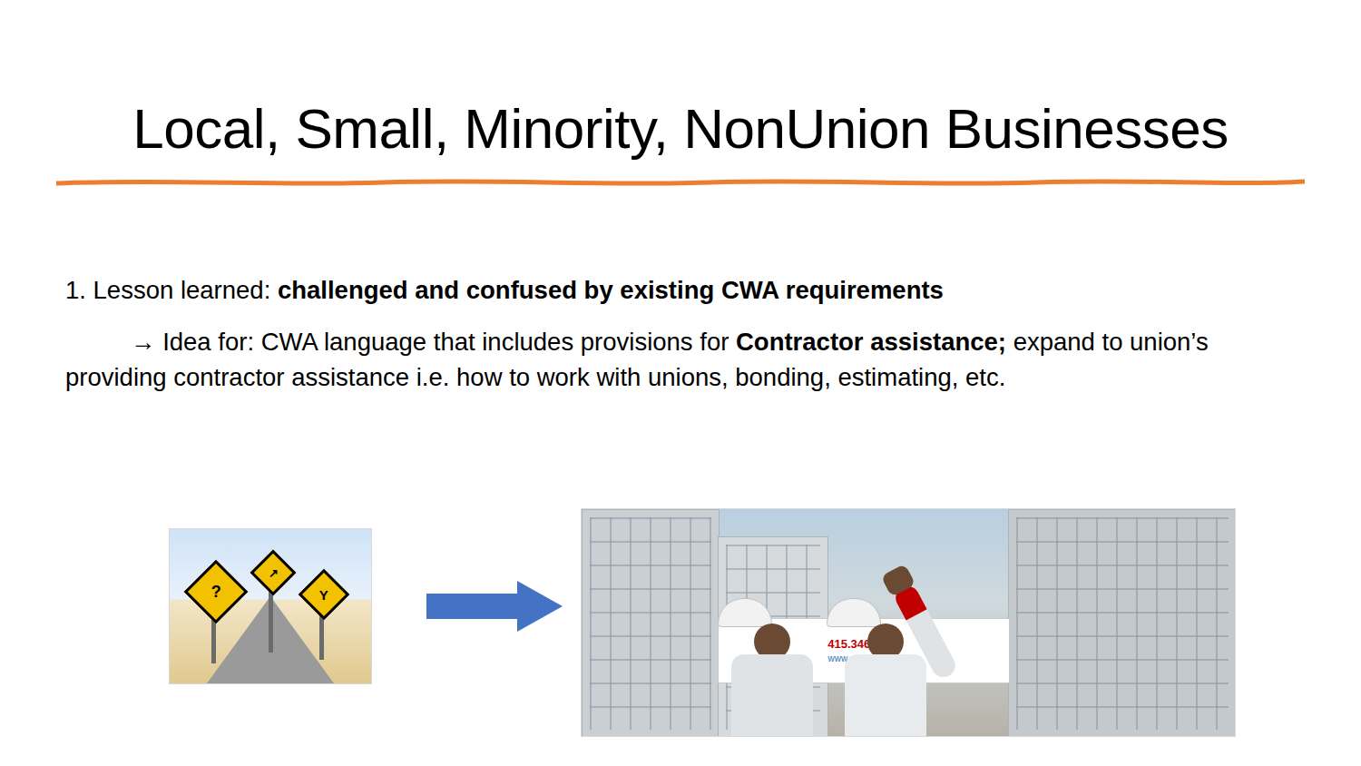Local, Small, Minority, NonUnion Businesses
1. Lesson learned: challenged and confused by existing CWA requirements
→ Idea for: CWA language that includes provisions for Contractor assistance; expand to union’s providing contractor assistance i.e. how to work with unions, bonding, estimating, etc.
?
↗
Y
415.346.8800
www.example.org